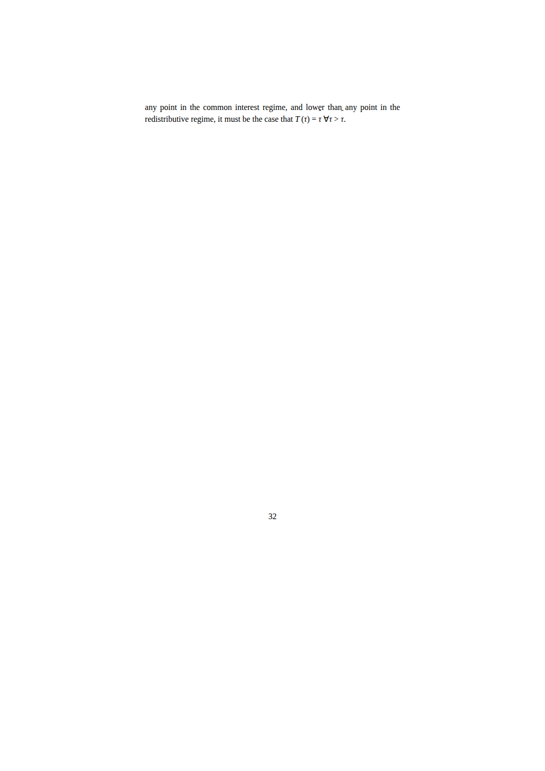any point in the common interest regime, and lower than any point in the redistributive regime, it must be the case that T (τ) = ̂τ ∀τ > ̂τ.
32